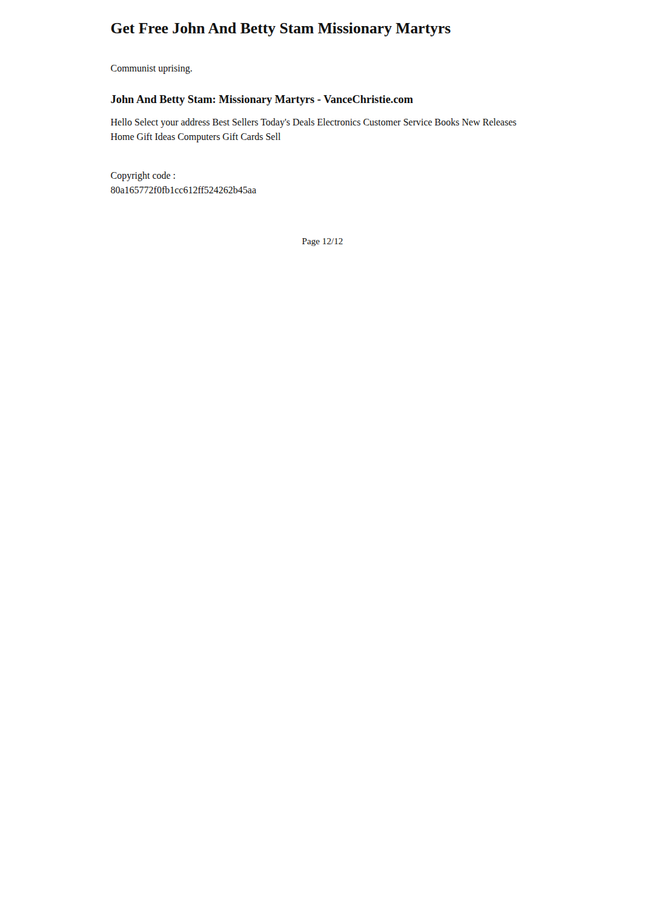Get Free John And Betty Stam Missionary Martyrs
Communist uprising.
John And Betty Stam: Missionary Martyrs - VanceChristie.com
Hello Select your address Best Sellers Today's Deals Electronics Customer Service Books New Releases Home Gift Ideas Computers Gift Cards Sell
Copyright code :
80a165772f0fb1cc612ff524262b45aa
Page 12/12